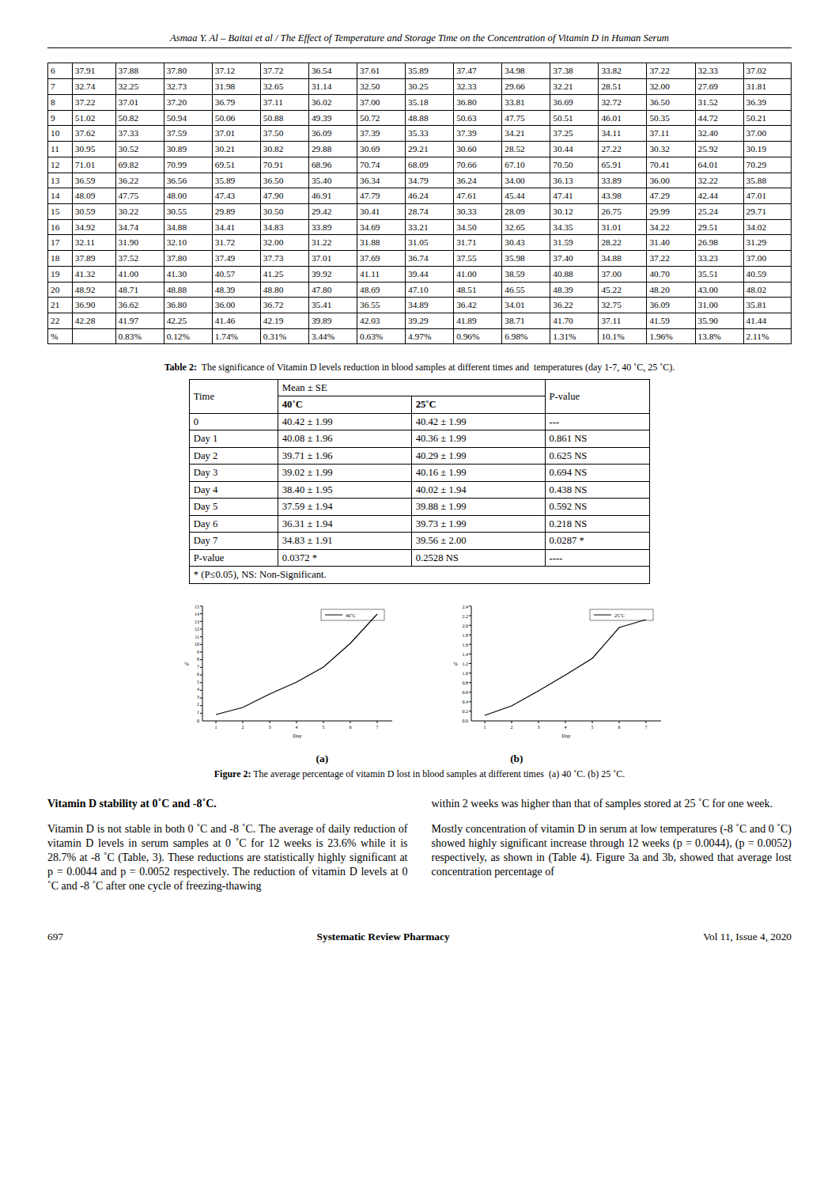Asmaa Y. Al – Baitai et al / The Effect of Temperature and Storage Time on the Concentration of Vitamin D in Human Serum
| 6 | 37.91 | 37.88 | 37.80 | 37.12 | 37.72 | 36.54 | 37.61 | 35.89 | 37.47 | 34.98 | 37.38 | 33.82 | 37.22 | 32.33 | 37.02 |
| 7 | 32.74 | 32.25 | 32.73 | 31.98 | 32.65 | 31.14 | 32.50 | 30.25 | 32.33 | 29.66 | 32.21 | 28.51 | 32.00 | 27.69 | 31.81 |
| 8 | 37.22 | 37.01 | 37.20 | 36.79 | 37.11 | 36.02 | 37.00 | 35.18 | 36.80 | 33.81 | 36.69 | 32.72 | 36.50 | 31.52 | 36.39 |
| 9 | 51.02 | 50.82 | 50.94 | 50.06 | 50.88 | 49.39 | 50.72 | 48.88 | 50.63 | 47.75 | 50.51 | 46.01 | 50.35 | 44.72 | 50.21 |
| 10 | 37.62 | 37.33 | 37.59 | 37.01 | 37.50 | 36.09 | 37.39 | 35.33 | 37.39 | 34.21 | 37.25 | 34.11 | 37.11 | 32.40 | 37.00 |
| 11 | 30.95 | 30.52 | 30.89 | 30.21 | 30.82 | 29.88 | 30.69 | 29.21 | 30.60 | 28.52 | 30.44 | 27.22 | 30.32 | 25.92 | 30.19 |
| 12 | 71.01 | 69.82 | 70.99 | 69.51 | 70.91 | 68.96 | 70.74 | 68.09 | 70.66 | 67.10 | 70.50 | 65.91 | 70.41 | 64.01 | 70.29 |
| 13 | 36.59 | 36.22 | 36.56 | 35.89 | 36.50 | 35.40 | 36.34 | 34.79 | 36.24 | 34.00 | 36.13 | 33.89 | 36.00 | 32.22 | 35.88 |
| 14 | 48.09 | 47.75 | 48.00 | 47.43 | 47.90 | 46.91 | 47.79 | 46.24 | 47.61 | 45.44 | 47.41 | 43.98 | 47.29 | 42.44 | 47.01 |
| 15 | 30.59 | 30.22 | 30.55 | 29.89 | 30.50 | 29.42 | 30.41 | 28.74 | 30.33 | 28.09 | 30.12 | 26.75 | 29.99 | 25.24 | 29.71 |
| 16 | 34.92 | 34.74 | 34.88 | 34.41 | 34.83 | 33.89 | 34.69 | 33.21 | 34.50 | 32.65 | 34.35 | 31.01 | 34.22 | 29.51 | 34.02 |
| 17 | 32.11 | 31.90 | 32.10 | 31.72 | 32.00 | 31.22 | 31.88 | 31.05 | 31.71 | 30.43 | 31.59 | 28.22 | 31.40 | 26.98 | 31.29 |
| 18 | 37.89 | 37.52 | 37.80 | 37.49 | 37.73 | 37.01 | 37.69 | 36.74 | 37.55 | 35.98 | 37.40 | 34.88 | 37.22 | 33.23 | 37.00 |
| 19 | 41.32 | 41.00 | 41.30 | 40.57 | 41.25 | 39.92 | 41.11 | 39.44 | 41.00 | 38.59 | 40.88 | 37.00 | 40.70 | 35.51 | 40.59 |
| 20 | 48.92 | 48.71 | 48.88 | 48.39 | 48.80 | 47.80 | 48.69 | 47.10 | 48.51 | 46.55 | 48.39 | 45.22 | 48.20 | 43.00 | 48.02 |
| 21 | 36.90 | 36.62 | 36.80 | 36.00 | 36.72 | 35.41 | 36.55 | 34.89 | 36.42 | 34.01 | 36.22 | 32.75 | 36.09 | 31.00 | 35.81 |
| 22 | 42.28 | 41.97 | 42.25 | 41.46 | 42.19 | 39.89 | 42.03 | 39.29 | 41.89 | 38.71 | 41.70 | 37.11 | 41.59 | 35.90 | 41.44 |
| % | | 0.83% | 0.12% | 1.74% | 0.31% | 3.44% | 0.63% | 4.97% | 0.96% | 6.98% | 1.31% | 10.1% | 1.96% | 13.8% | 2.11% |
Table 2: The significance of Vitamin D levels reduction in blood samples at different times and temperatures (day 1-7, 40 ˚C, 25 ˚C).
| Time | Mean ± SE | P-value |
| 40˚C | 25˚C |
| 0 | 40.42 ± 1.99 | 40.42 ± 1.99 | --- |
| Day 1 | 40.08 ± 1.96 | 40.36 ± 1.99 | 0.861 NS |
| Day 2 | 39.71 ± 1.96 | 40.29 ± 1.99 | 0.625 NS |
| Day 3 | 39.02 ± 1.99 | 40.16 ± 1.99 | 0.694 NS |
| Day 4 | 38.40 ± 1.95 | 40.02 ± 1.94 | 0.438 NS |
| Day 5 | 37.59 ± 1.94 | 39.88 ± 1.99 | 0.592 NS |
| Day 6 | 36.31 ± 1.94 | 39.73 ± 1.99 | 0.218 NS |
| Day 7 | 34.83 ± 1.91 | 39.56 ± 2.00 | 0.0287 * |
| P-value | 0.0372 * | 0.2528 NS | ---- |
| * (P≤0.05), NS: Non-Significant. |
15 14 13 12 11 10 9 8 7 6 5 4 3 2 1 0 1 2 3 4 5 6 7 Day % 40˚C
2.4 2.2 2.0 1.8 1.6 1.4 1.2 1.0 0.8 0.6 0.4 0.2 0.0 1 2 3 4 5 6 7 Day % 25˚C
(a)(b)
Figure 2: The average percentage of vitamin D lost in blood samples at different times (a) 40 ˚C. (b) 25 ˚C.
Vitamin D stability at 0˚C and -8˚C.
Vitamin D is not stable in both 0 ˚C and -8 ˚C. The average of daily reduction of vitamin D levels in serum samples at 0 ˚C for 12 weeks is 23.6% while it is 28.7% at -8 ˚C (Table, 3). These reductions are statistically highly significant at p = 0.0044 and p = 0.0052 respectively. The reduction of vitamin D levels at 0 ˚C and -8 ˚C after one cycle of freezing-thawing
within 2 weeks was higher than that of samples stored at 25 ˚C for one week.
Mostly concentration of vitamin D in serum at low temperatures (-8 ˚C and 0 ˚C) showed highly significant increase through 12 weeks (p = 0.0044), (p = 0.0052) respectively, as shown in (Table 4). Figure 3a and 3b, showed that average lost concentration percentage of
697
Systematic Review Pharmacy
Vol 11, Issue 4, 2020